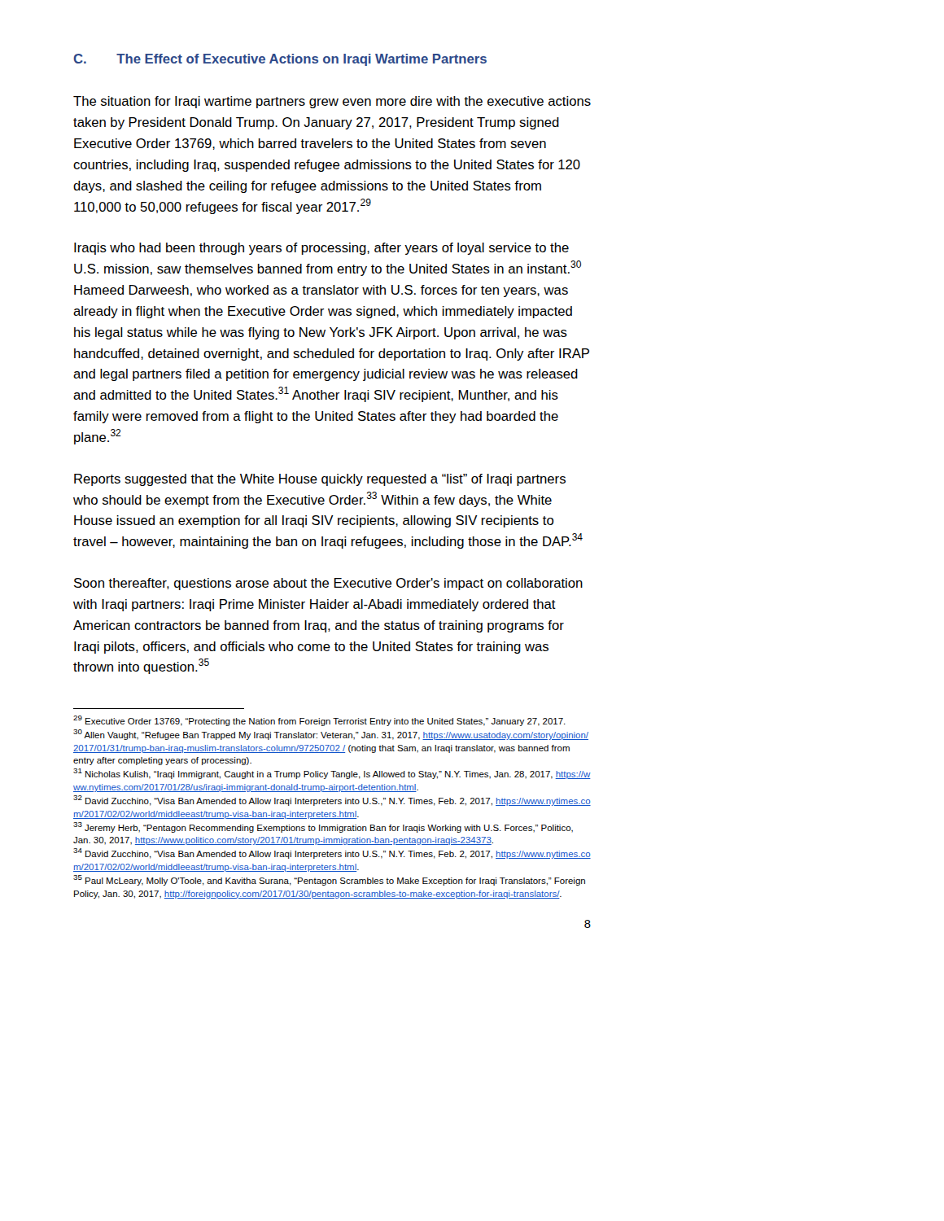C. The Effect of Executive Actions on Iraqi Wartime Partners
The situation for Iraqi wartime partners grew even more dire with the executive actions taken by President Donald Trump. On January 27, 2017, President Trump signed Executive Order 13769, which barred travelers to the United States from seven countries, including Iraq, suspended refugee admissions to the United States for 120 days, and slashed the ceiling for refugee admissions to the United States from 110,000 to 50,000 refugees for fiscal year 2017.29
Iraqis who had been through years of processing, after years of loyal service to the U.S. mission, saw themselves banned from entry to the United States in an instant.30 Hameed Darweesh, who worked as a translator with U.S. forces for ten years, was already in flight when the Executive Order was signed, which immediately impacted his legal status while he was flying to New York's JFK Airport. Upon arrival, he was handcuffed, detained overnight, and scheduled for deportation to Iraq. Only after IRAP and legal partners filed a petition for emergency judicial review was he was released and admitted to the United States.31 Another Iraqi SIV recipient, Munther, and his family were removed from a flight to the United States after they had boarded the plane.32
Reports suggested that the White House quickly requested a “list” of Iraqi partners who should be exempt from the Executive Order.33 Within a few days, the White House issued an exemption for all Iraqi SIV recipients, allowing SIV recipients to travel – however, maintaining the ban on Iraqi refugees, including those in the DAP.34
Soon thereafter, questions arose about the Executive Order's impact on collaboration with Iraqi partners: Iraqi Prime Minister Haider al-Abadi immediately ordered that American contractors be banned from Iraq, and the status of training programs for Iraqi pilots, officers, and officials who come to the United States for training was thrown into question.35
29 Executive Order 13769, “Protecting the Nation from Foreign Terrorist Entry into the United States,” January 27, 2017.
30 Allen Vaught, “Refugee Ban Trapped My Iraqi Translator: Veteran,” Jan. 31, 2017, https://www.usatoday.com/story/opinion/2017/01/31/trump-ban-iraq-muslim-translators-column/97250702 / (noting that Sam, an Iraqi translator, was banned from entry after completing years of processing).
31 Nicholas Kulish, “Iraqi Immigrant, Caught in a Trump Policy Tangle, Is Allowed to Stay,” N.Y. Times, Jan. 28, 2017, https://www.nytimes.com/2017/01/28/us/iraqi-immigrant-donald-trump-airport-detention.html.
32 David Zucchino, “Visa Ban Amended to Allow Iraqi Interpreters into U.S.,” N.Y. Times, Feb. 2, 2017, https://www.nytimes.com/2017/02/02/world/middleeast/trump-visa-ban-iraq-interpreters.html.
33 Jeremy Herb, “Pentagon Recommending Exemptions to Immigration Ban for Iraqis Working with U.S. Forces,” Politico, Jan. 30, 2017, https://www.politico.com/story/2017/01/trump-immigration-ban-pentagon-iraqis-234373.
34 David Zucchino, “Visa Ban Amended to Allow Iraqi Interpreters into U.S.,” N.Y. Times, Feb. 2, 2017, https://www.nytimes.com/2017/02/02/world/middleeast/trump-visa-ban-iraq-interpreters.html.
35 Paul McLeary, Molly O'Toole, and Kavitha Surana, “Pentagon Scrambles to Make Exception for Iraqi Translators,” Foreign Policy, Jan. 30, 2017, http://foreignpolicy.com/2017/01/30/pentagon-scrambles-to-make-exception-for-iraqi-translators/.
8